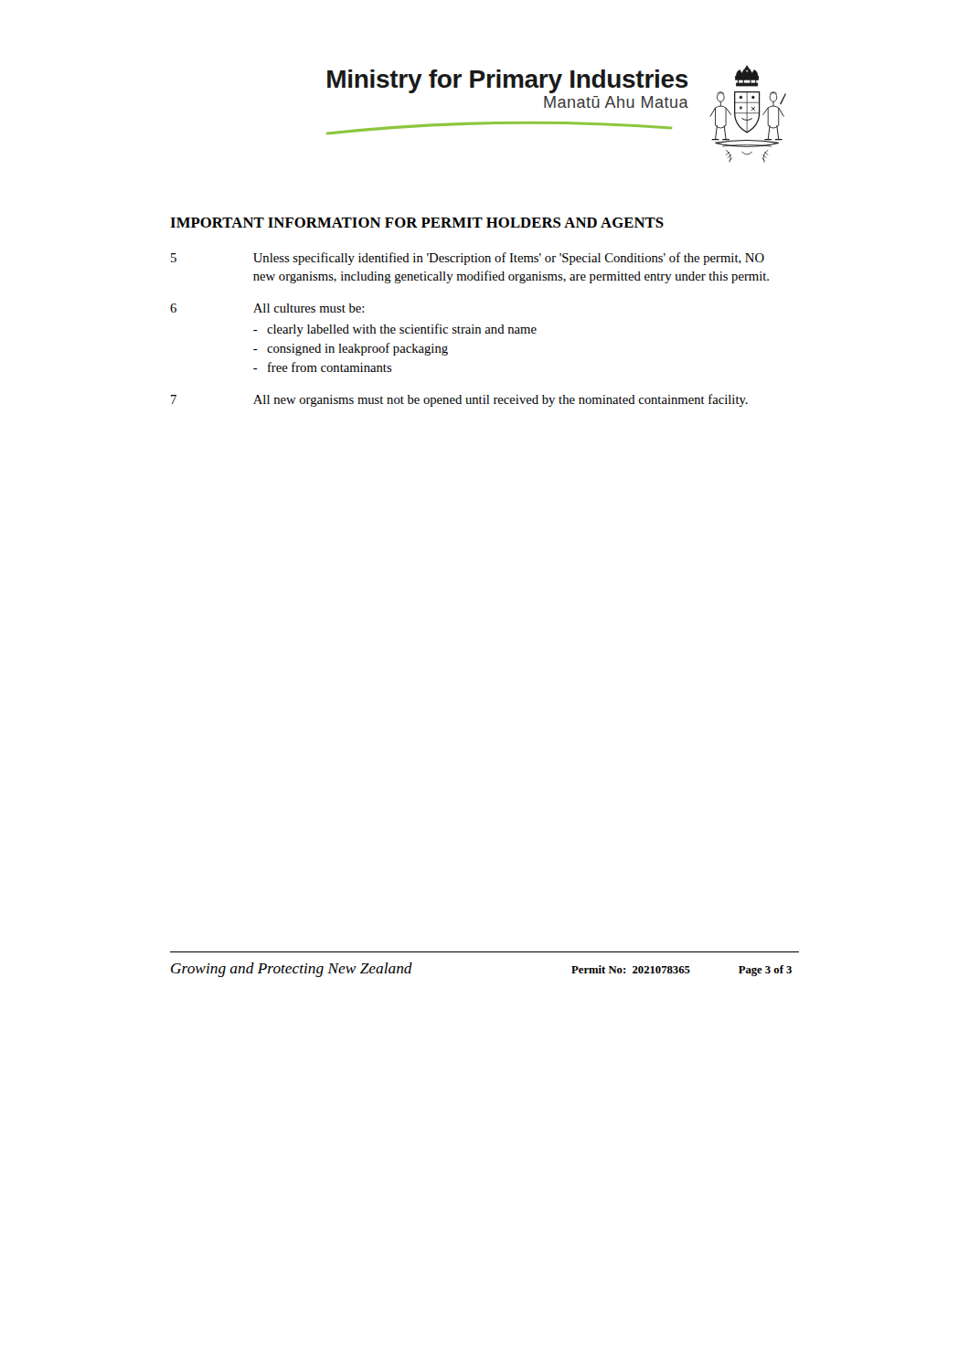Ministry for Primary Industries
Manatū Ahu Matua
IMPORTANT INFORMATION FOR PERMIT HOLDERS AND AGENTS
5
Unless specifically identified in 'Description of Items' or 'Special Conditions' of the permit, NO new organisms, including genetically modified organisms, are permitted entry under this permit.
6
All cultures must be:
clearly labelled with the scientific strain and name
consigned in leakproof packaging
free from contaminants
7
All new organisms must not be opened until received by the nominated containment facility.
Growing and Protecting New Zealand
Permit No: 2021078365 Page 3 of 3